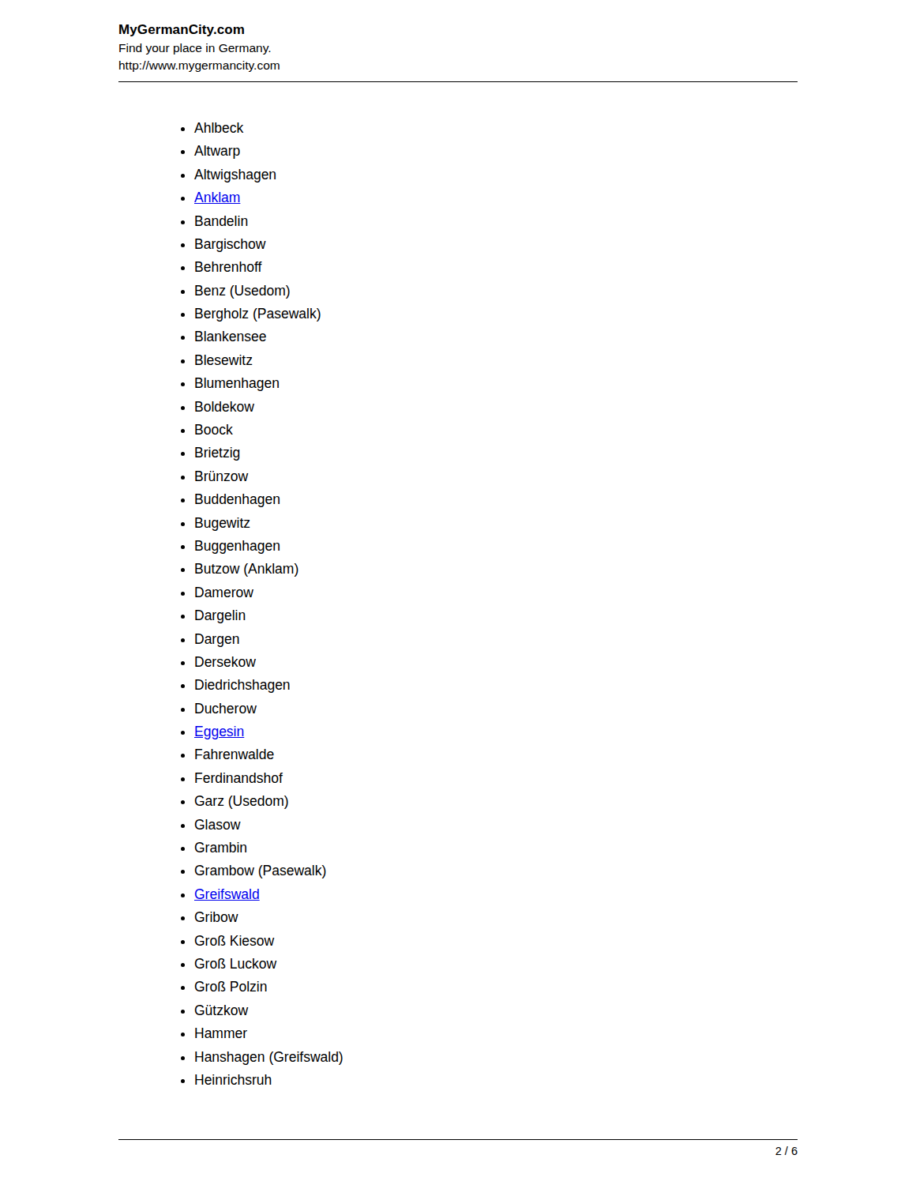MyGermanCity.com
Find your place in Germany.
http://www.mygermancity.com
Ahlbeck
Altwarp
Altwigshagen
Anklam
Bandelin
Bargischow
Behrenhoff
Benz (Usedom)
Bergholz (Pasewalk)
Blankensee
Blesewitz
Blumenhagen
Boldekow
Boock
Brietzig
Brünzow
Buddenhagen
Bugewitz
Buggenhagen
Butzow (Anklam)
Damerow
Dargelin
Dargen
Dersekow
Diedrichshagen
Ducherow
Eggesin
Fahrenwalde
Ferdinandshof
Garz (Usedom)
Glasow
Grambin
Grambow (Pasewalk)
Greifswald
Gribow
Groß Kiesow
Groß Luckow
Groß Polzin
Gützkow
Hammer
Hanshagen (Greifswald)
Heinrichsruh
2 / 6